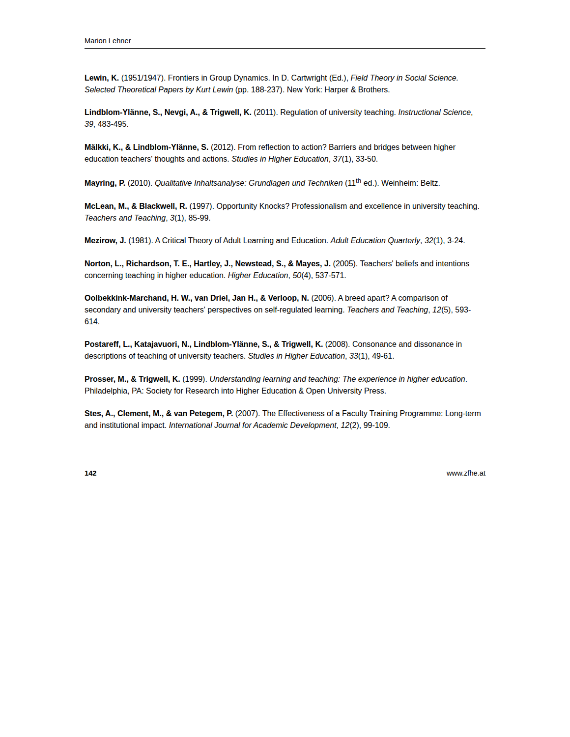Marion Lehner
Lewin, K. (1951/1947). Frontiers in Group Dynamics. In D. Cartwright (Ed.), Field Theory in Social Science. Selected Theoretical Papers by Kurt Lewin (pp. 188-237). New York: Harper & Brothers.
Lindblom-Ylänne, S., Nevgi, A., & Trigwell, K. (2011). Regulation of university teaching. Instructional Science, 39, 483-495.
Mälkki, K., & Lindblom-Ylänne, S. (2012). From reflection to action? Barriers and bridges between higher education teachers' thoughts and actions. Studies in Higher Education, 37(1), 33-50.
Mayring, P. (2010). Qualitative Inhaltsanalyse: Grundlagen und Techniken (11th ed.). Weinheim: Beltz.
McLean, M., & Blackwell, R. (1997). Opportunity Knocks? Professionalism and excellence in university teaching. Teachers and Teaching, 3(1), 85-99.
Mezirow, J. (1981). A Critical Theory of Adult Learning and Education. Adult Education Quarterly, 32(1), 3-24.
Norton, L., Richardson, T. E., Hartley, J., Newstead, S., & Mayes, J. (2005). Teachers' beliefs and intentions concerning teaching in higher education. Higher Education, 50(4), 537-571.
Oolbekkink-Marchand, H. W., van Driel, Jan H., & Verloop, N. (2006). A breed apart? A comparison of secondary and university teachers' perspectives on self-regulated learning. Teachers and Teaching, 12(5), 593-614.
Postareff, L., Katajavuori, N., Lindblom-Ylänne, S., & Trigwell, K. (2008). Consonance and dissonance in descriptions of teaching of university teachers. Studies in Higher Education, 33(1), 49-61.
Prosser, M., & Trigwell, K. (1999). Understanding learning and teaching: The experience in higher education. Philadelphia, PA: Society for Research into Higher Education & Open University Press.
Stes, A., Clement, M., & van Petegem, P. (2007). The Effectiveness of a Faculty Training Programme: Long-term and institutional impact. International Journal for Academic Development, 12(2), 99-109.
142 www.zfhe.at